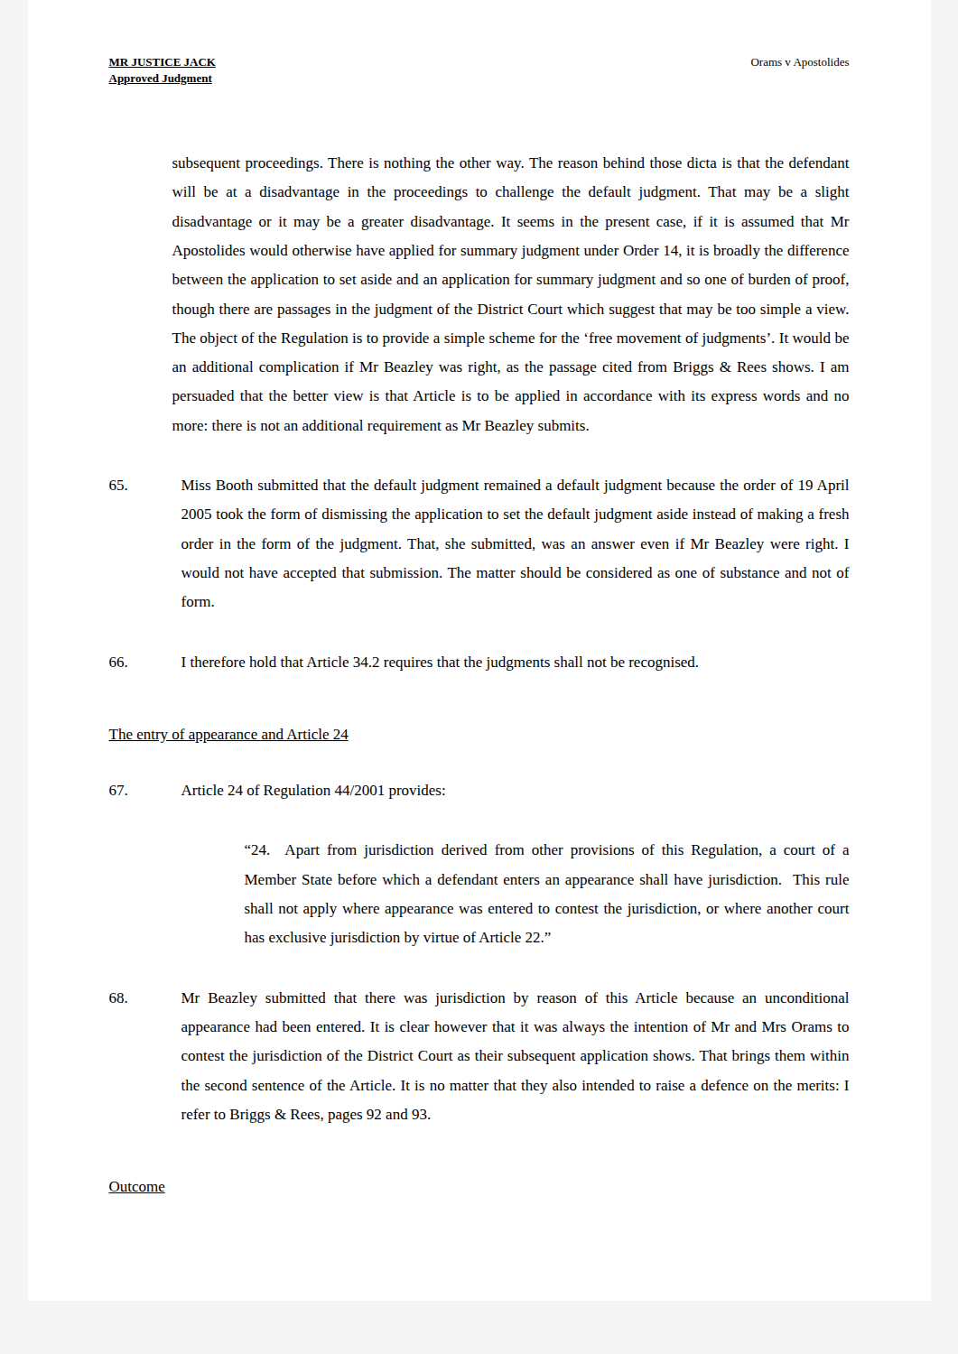MR JUSTICE JACK
Approved Judgment
Orams v Apostolides
subsequent proceedings. There is nothing the other way. The reason behind those dicta is that the defendant will be at a disadvantage in the proceedings to challenge the default judgment. That may be a slight disadvantage or it may be a greater disadvantage. It seems in the present case, if it is assumed that Mr Apostolides would otherwise have applied for summary judgment under Order 14, it is broadly the difference between the application to set aside and an application for summary judgment and so one of burden of proof, though there are passages in the judgment of the District Court which suggest that may be too simple a view. The object of the Regulation is to provide a simple scheme for the ‘free movement of judgments’. It would be an additional complication if Mr Beazley was right, as the passage cited from Briggs & Rees shows. I am persuaded that the better view is that Article is to be applied in accordance with its express words and no more: there is not an additional requirement as Mr Beazley submits.
65.
Miss Booth submitted that the default judgment remained a default judgment because the order of 19 April 2005 took the form of dismissing the application to set the default judgment aside instead of making a fresh order in the form of the judgment. That, she submitted, was an answer even if Mr Beazley were right. I would not have accepted that submission. The matter should be considered as one of substance and not of form.
66.
I therefore hold that Article 34.2 requires that the judgments shall not be recognised.
The entry of appearance and Article 24
67.
Article 24 of Regulation 44/2001 provides:
“24. Apart from jurisdiction derived from other provisions of this Regulation, a court of a Member State before which a defendant enters an appearance shall have jurisdiction. This rule shall not apply where appearance was entered to contest the jurisdiction, or where another court has exclusive jurisdiction by virtue of Article 22.”
68.
Mr Beazley submitted that there was jurisdiction by reason of this Article because an unconditional appearance had been entered. It is clear however that it was always the intention of Mr and Mrs Orams to contest the jurisdiction of the District Court as their subsequent application shows. That brings them within the second sentence of the Article. It is no matter that they also intended to raise a defence on the merits: I refer to Briggs & Rees, pages 92 and 93.
Outcome